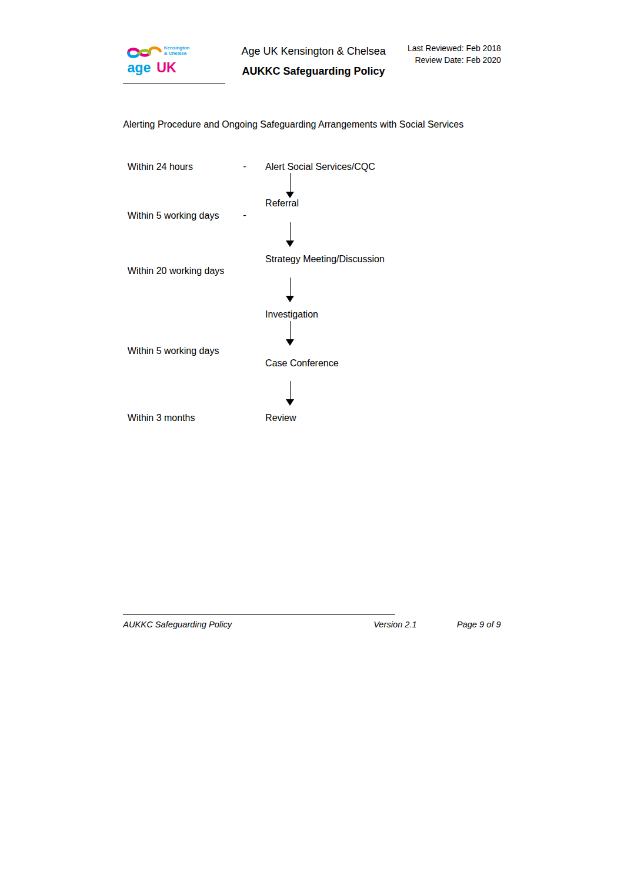Kensington & Chelsea age UK
Age UK Kensington & Chelsea
AUKKC Safeguarding Policy
Last Reviewed: Feb 2018
Review Date: Feb 2020
Alerting Procedure and Ongoing Safeguarding Arrangements with Social Services
Within 24 hours
-
Alert Social Services/CQC
Referral
Within 5 working days
-
Strategy Meeting/Discussion
Within 20 working days
Investigation
Within 5 working days
Case Conference
Within 3 months
Review
AUKKC Safeguarding Policy
Version 2.1
Page 9 of 9